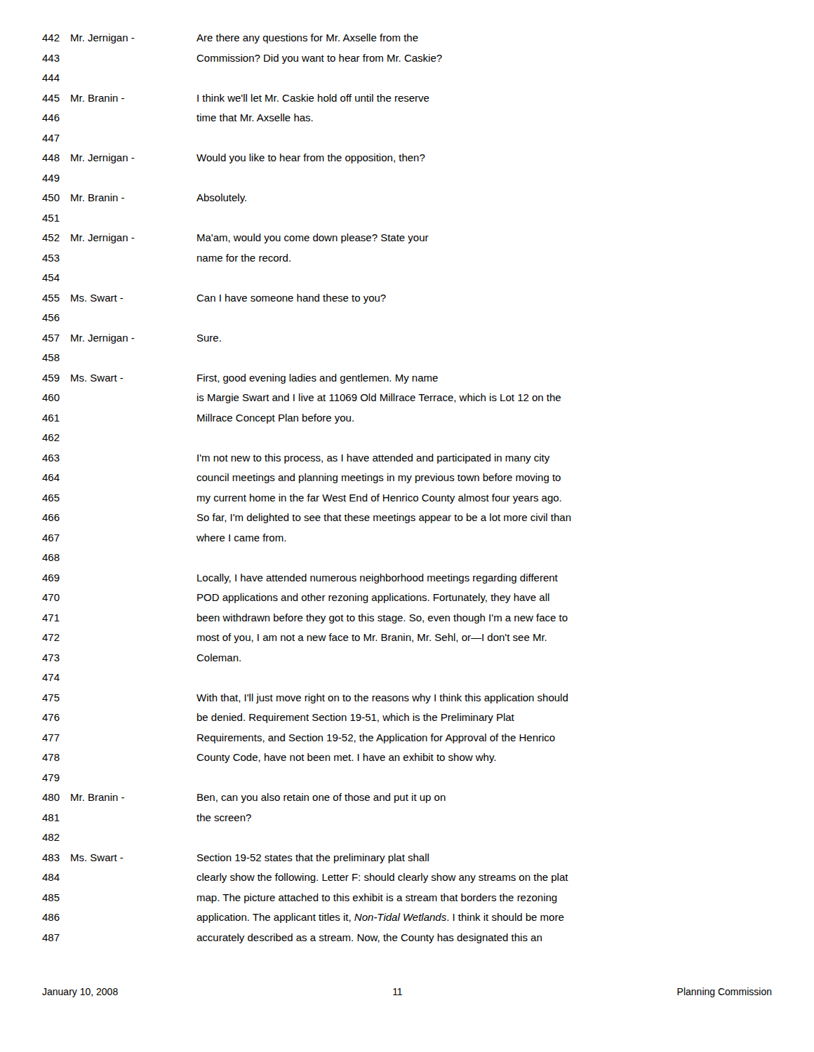| 442 | Mr. Jernigan - | Are there any questions for Mr. Axselle from the |
| 443 | | Commission? Did you want to hear from Mr. Caskie? |
| 444 | | |
| 445 | Mr. Branin - | I think we'll let Mr. Caskie hold off until the reserve |
| 446 | | time that Mr. Axselle has. |
| 447 | | |
| 448 | Mr. Jernigan - | Would you like to hear from the opposition, then? |
| 449 | | |
| 450 | Mr. Branin - | Absolutely. |
| 451 | | |
| 452 | Mr. Jernigan - | Ma'am, would you come down please? State your |
| 453 | | name for the record. |
| 454 | | |
| 455 | Ms. Swart - | Can I have someone hand these to you? |
| 456 | | |
| 457 | Mr. Jernigan - | Sure. |
| 458 | | |
| 459 | Ms. Swart - | First, good evening ladies and gentlemen. My name |
| 460 | | is Margie Swart and I live at 11069 Old Millrace Terrace, which is Lot 12 on the |
| 461 | | Millrace Concept Plan before you. |
| 462 | | |
| 463 | | I'm not new to this process, as I have attended and participated in many city |
| 464 | | council meetings and planning meetings in my previous town before moving to |
| 465 | | my current home in the far West End of Henrico County almost four years ago. |
| 466 | | So far, I'm delighted to see that these meetings appear to be a lot more civil than |
| 467 | | where I came from. |
| 468 | | |
| 469 | | Locally, I have attended numerous neighborhood meetings regarding different |
| 470 | | POD applications and other rezoning applications. Fortunately, they have all |
| 471 | | been withdrawn before they got to this stage. So, even though I'm a new face to |
| 472 | | most of you, I am not a new face to Mr. Branin, Mr. Sehl, or—I don't see Mr. |
| 473 | | Coleman. |
| 474 | | |
| 475 | | With that, I'll just move right on to the reasons why I think this application should |
| 476 | | be denied. Requirement Section 19-51, which is the Preliminary Plat |
| 477 | | Requirements, and Section 19-52, the Application for Approval of the Henrico |
| 478 | | County Code, have not been met. I have an exhibit to show why. |
| 479 | | |
| 480 | Mr. Branin - | Ben, can you also retain one of those and put it up on |
| 481 | | the screen? |
| 482 | | |
| 483 | Ms. Swart - | Section 19-52 states that the preliminary plat shall |
| 484 | | clearly show the following. Letter F: should clearly show any streams on the plat |
| 485 | | map. The picture attached to this exhibit is a stream that borders the rezoning |
| 486 | | application. The applicant titles it, Non-Tidal Wetlands . I think it should be more |
| 487 | | accurately described as a stream. Now, the County has designated this an |
January 10, 2008 11 Planning Commission